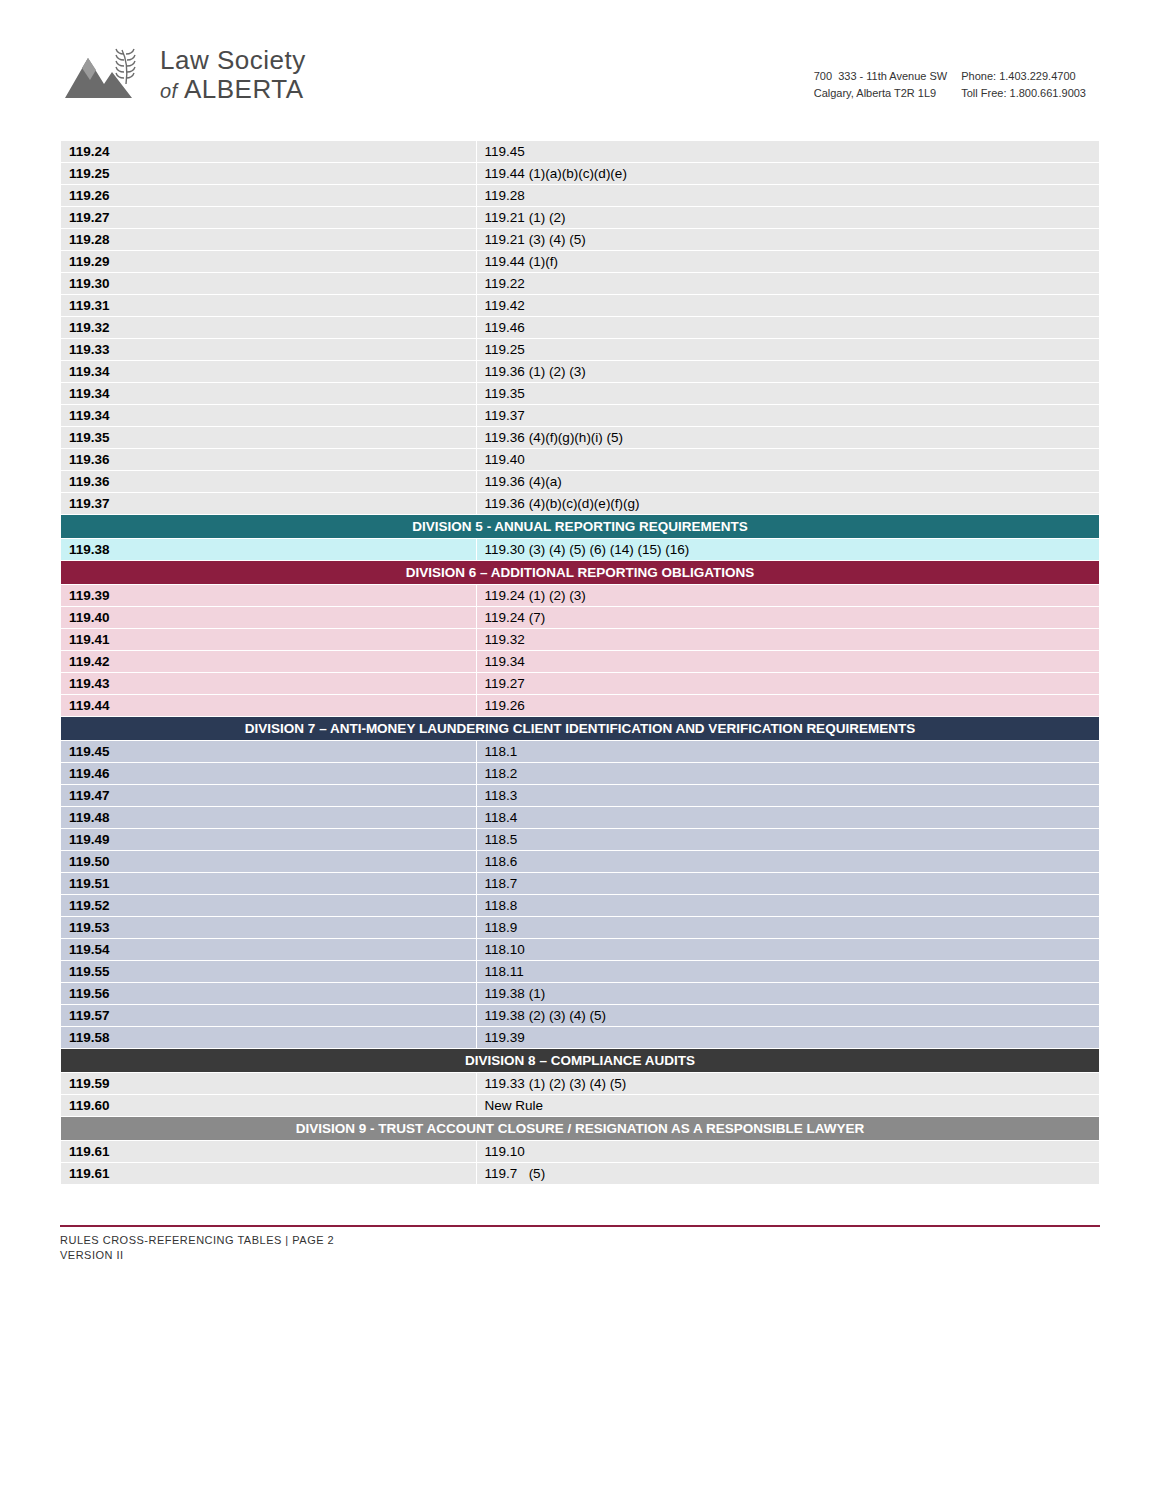Law Society
of ALBERTA
| 700 333 - 11th Avenue SW | Phone: 1.403.229.4700 |
| Calgary, Alberta T2R 1L9 | Toll Free: 1.800.661.9003 |
| 119.24 | 119.45 |
| 119.25 | 119.44 (1)(a)(b)(c)(d)(e) |
| 119.26 | 119.28 |
| 119.27 | 119.21 (1) (2) |
| 119.28 | 119.21 (3) (4) (5) |
| 119.29 | 119.44 (1)(f) |
| 119.30 | 119.22 |
| 119.31 | 119.42 |
| 119.32 | 119.46 |
| 119.33 | 119.25 |
| 119.34 | 119.36 (1) (2) (3) |
| 119.34 | 119.35 |
| 119.34 | 119.37 |
| 119.35 | 119.36 (4)(f)(g)(h)(i) (5) |
| 119.36 | 119.40 |
| 119.36 | 119.36 (4)(a) |
| 119.37 | 119.36 (4)(b)(c)(d)(e)(f)(g) |
| DIVISION 5 - ANNUAL REPORTING REQUIREMENTS |
| 119.38 | 119.30 (3) (4) (5) (6) (14) (15) (16) |
| DIVISION 6 – ADDITIONAL REPORTING OBLIGATIONS |
| 119.39 | 119.24 (1) (2) (3) |
| 119.40 | 119.24 (7) |
| 119.41 | 119.32 |
| 119.42 | 119.34 |
| 119.43 | 119.27 |
| 119.44 | 119.26 |
| DIVISION 7 – ANTI-MONEY LAUNDERING CLIENT IDENTIFICATION AND VERIFICATION REQUIREMENTS |
| 119.45 | 118.1 |
| 119.46 | 118.2 |
| 119.47 | 118.3 |
| 119.48 | 118.4 |
| 119.49 | 118.5 |
| 119.50 | 118.6 |
| 119.51 | 118.7 |
| 119.52 | 118.8 |
| 119.53 | 118.9 |
| 119.54 | 118.10 |
| 119.55 | 118.11 |
| 119.56 | 119.38 (1) |
| 119.57 | 119.38 (2) (3) (4) (5) |
| 119.58 | 119.39 |
| DIVISION 8 – COMPLIANCE AUDITS |
| 119.59 | 119.33 (1) (2) (3) (4) (5) |
| 119.60 | New Rule |
| DIVISION 9 - TRUST ACCOUNT CLOSURE / RESIGNATION AS A RESPONSIBLE LAWYER |
| 119.61 | 119.10 |
| 119.61 | 119.7 (5) |
RULES CROSS-REFERENCING TABLES | PAGE 2
VERSION II